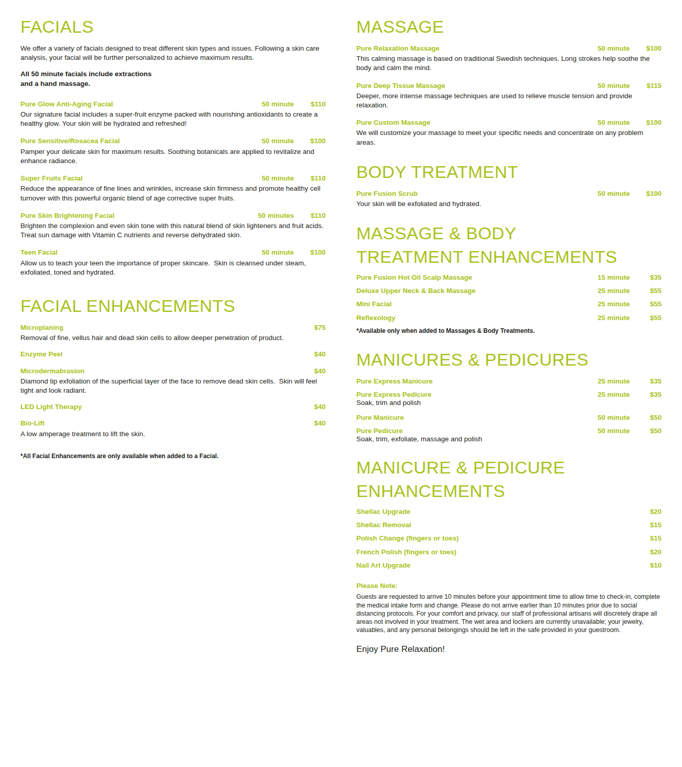FACIALS
We offer a variety of facials designed to treat different skin types and issues. Following a skin care analysis, your facial will be further personalized to achieve maximum results.
All 50 minute facials include extractions
and a hand massage.
Pure Glow Anti-Aging Facial 50 minute $110
Our signature facial includes a super-fruit enzyme packed with nourishing antioxidants to create a healthy glow. Your skin will be hydrated and refreshed!
Pure Sensitive/Rosacea Facial 50 minute $100
Pamper your delicate skin for maximum results. Soothing botanicals are applied to revitalize and enhance radiance.
Super Fruits Facial 50 minute $110
Reduce the appearance of fine lines and wrinkles, increase skin firmness and promote healthy cell turnover with this powerful organic blend of age corrective super fruits.
Pure Skin Brightening Facial 50 minutes $110
Brighten the complexion and even skin tone with this natural blend of skin lighteners and fruit acids. Treat sun damage with Vitamin C nutrients and reverse dehydrated skin.
Teen Facial 50 minute $100
Allow us to teach your teen the importance of proper skincare. Skin is cleansed under steam, exfoliated, toned and hydrated.
FACIAL ENHANCEMENTS
Microplaning $75
Removal of fine, vellus hair and dead skin cells to allow deeper penetration of product.
Enzyme Peel $40
Microdermabrasion $40
Diamond tip exfoliation of the superficial layer of the face to remove dead skin cells. Skin will feel tight and look radiant.
LED Light Therapy $40
Bio-Lift $40
A low amperage treatment to lift the skin.
*All Facial Enhancements are only available when added to a Facial.
MASSAGE
Pure Relaxation Massage 50 minute $100
This calming massage is based on traditional Swedish techniques. Long strokes help soothe the body and calm the mind.
Pure Deep Tissue Massage 50 minute $115
Deeper, more intense massage techniques are used to relieve muscle tension and provide relaxation.
Pure Custom Massage 50 minute $100
We will customize your massage to meet your specific needs and concentrate on any problem areas.
BODY TREATMENT
Pure Fusion Scrub 50 minute $100
Your skin will be exfoliated and hydrated.
MASSAGE & BODY
TREATMENT ENHANCEMENTS
Pure Fusion Hot Oil Scalp Massage 15 minute $35
Deluxe Upper Neck & Back Massage 25 minute $55
Mini Facial 25 minute $55
Reflexology 25 minute $55
*Available only when added to Massages & Body Treatments.
MANICURES & PEDICURES
Pure Express Manicure 25 minute $35
Pure Express Pedicure 25 minute $35
Soak, trim and polish
Pure Manicure 50 minute $50
Pure Pedicure 50 minute $50
Soak, trim, exfoliate, massage and polish
MANICURE & PEDICURE
ENHANCEMENTS
Shellac Upgrade $20
Shellac Removal $15
Polish Change (fingers or toes) $15
French Polish (fingers or toes) $20
Nail Art Upgrade $10
Please Note:
Guests are requested to arrive 10 minutes before your appointment time to allow time to check-in, complete the medical intake form and change. Please do not arrive earlier than 10 minutes prior due to social distancing protocols. For your comfort and privacy, our staff of professional artisans will discretely drape all areas not involved in your treatment. The wet area and lockers are currently unavailable; your jewelry, valuables, and any personal belongings should be left in the safe provided in your guestroom.
Enjoy Pure Relaxation!